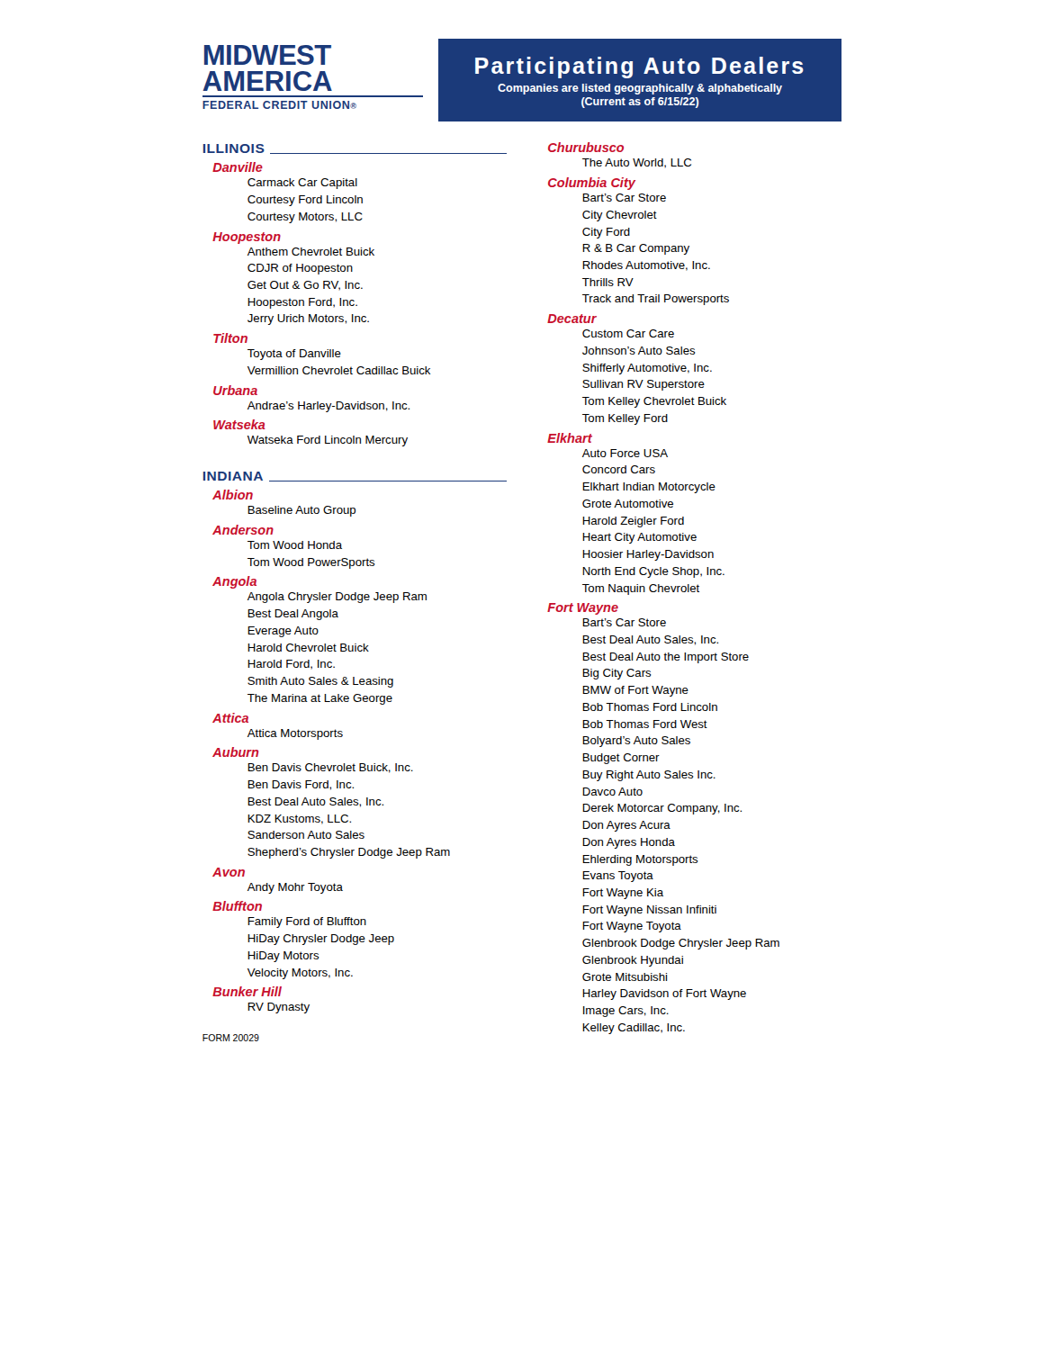MIDWEST
AMERICA
FEDERAL CREDIT UNION®
Participating Auto Dealers
Companies are listed geographically & alphabetically
(Current as of 6/15/22)
ILLINOIS
Danville
Carmack Car Capital
Courtesy Ford Lincoln
Courtesy Motors, LLC
Hoopeston
Anthem Chevrolet Buick
CDJR of Hoopeston
Get Out & Go RV, Inc.
Hoopeston Ford, Inc.
Jerry Urich Motors, Inc.
Tilton
Toyota of Danville
Vermillion Chevrolet Cadillac Buick
Urbana
Andrae’s Harley-Davidson, Inc.
Watseka
Watseka Ford Lincoln Mercury
INDIANA
Albion
Baseline Auto Group
Anderson
Tom Wood Honda
Tom Wood PowerSports
Angola
Angola Chrysler Dodge Jeep Ram
Best Deal Angola
Everage Auto
Harold Chevrolet Buick
Harold Ford, Inc.
Smith Auto Sales & Leasing
The Marina at Lake George
Attica
Attica Motorsports
Auburn
Ben Davis Chevrolet Buick, Inc.
Ben Davis Ford, Inc.
Best Deal Auto Sales, Inc.
KDZ Kustoms, LLC.
Sanderson Auto Sales
Shepherd’s Chrysler Dodge Jeep Ram
Avon
Andy Mohr Toyota
Bluffton
Family Ford of Bluffton
HiDay Chrysler Dodge Jeep
HiDay Motors
Velocity Motors, Inc.
Bunker Hill
RV Dynasty
Churubusco
The Auto World, LLC
Columbia City
Bart’s Car Store
City Chevrolet
City Ford
R & B Car Company
Rhodes Automotive, Inc.
Thrills RV
Track and Trail Powersports
Decatur
Custom Car Care
Johnson’s Auto Sales
Shifferly Automotive, Inc.
Sullivan RV Superstore
Tom Kelley Chevrolet Buick
Tom Kelley Ford
Elkhart
Auto Force USA
Concord Cars
Elkhart Indian Motorcycle
Grote Automotive
Harold Zeigler Ford
Heart City Automotive
Hoosier Harley-Davidson
North End Cycle Shop, Inc.
Tom Naquin Chevrolet
Fort Wayne
Bart’s Car Store
Best Deal Auto Sales, Inc.
Best Deal Auto the Import Store
Big City Cars
BMW of Fort Wayne
Bob Thomas Ford Lincoln
Bob Thomas Ford West
Bolyard’s Auto Sales
Budget Corner
Buy Right Auto Sales Inc.
Davco Auto
Derek Motorcar Company, Inc.
Don Ayres Acura
Don Ayres Honda
Ehlerding Motorsports
Evans Toyota
Fort Wayne Kia
Fort Wayne Nissan Infiniti
Fort Wayne Toyota
Glenbrook Dodge Chrysler Jeep Ram
Glenbrook Hyundai
Grote Mitsubishi
Harley Davidson of Fort Wayne
Image Cars, Inc.
Kelley Cadillac, Inc.
FORM 20029